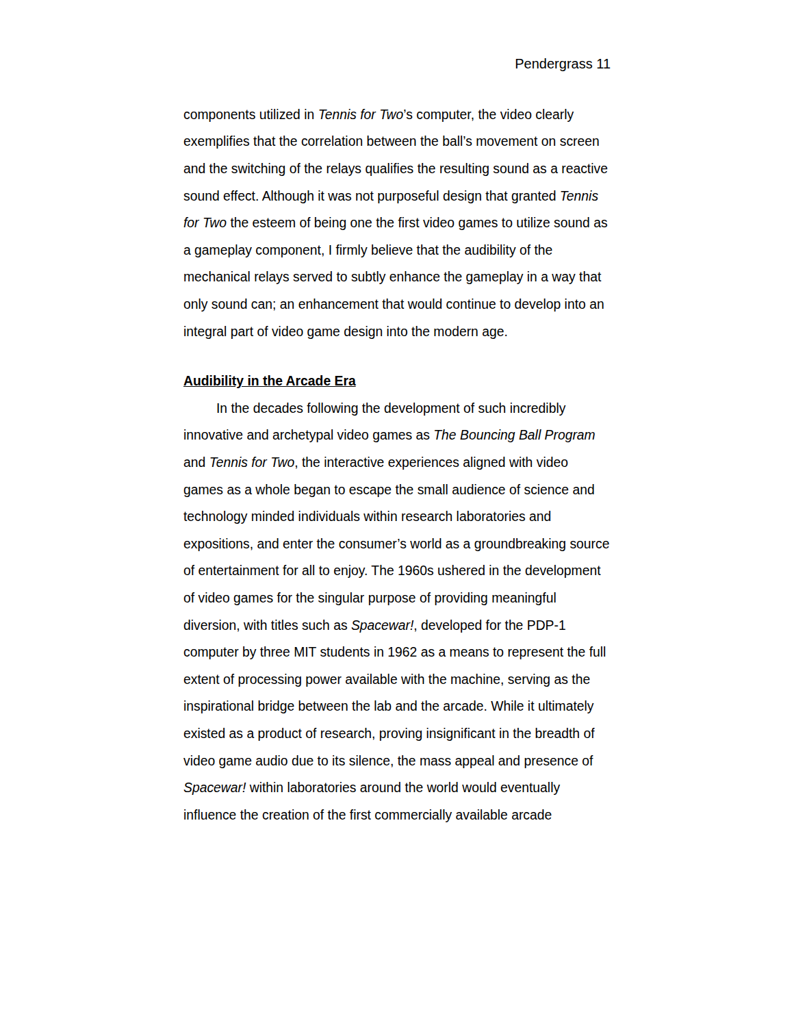Pendergrass 11
components utilized in Tennis for Two’s computer, the video clearly exemplifies that the correlation between the ball’s movement on screen and the switching of the relays qualifies the resulting sound as a reactive sound effect. Although it was not purposeful design that granted Tennis for Two the esteem of being one the first video games to utilize sound as a gameplay component, I firmly believe that the audibility of the mechanical relays served to subtly enhance the gameplay in a way that only sound can; an enhancement that would continue to develop into an integral part of video game design into the modern age.
Audibility in the Arcade Era
In the decades following the development of such incredibly innovative and archetypal video games as The Bouncing Ball Program and Tennis for Two, the interactive experiences aligned with video games as a whole began to escape the small audience of science and technology minded individuals within research laboratories and expositions, and enter the consumer’s world as a groundbreaking source of entertainment for all to enjoy. The 1960s ushered in the development of video games for the singular purpose of providing meaningful diversion, with titles such as Spacewar!, developed for the PDP-1 computer by three MIT students in 1962 as a means to represent the full extent of processing power available with the machine, serving as the inspirational bridge between the lab and the arcade. While it ultimately existed as a product of research, proving insignificant in the breadth of video game audio due to its silence, the mass appeal and presence of Spacewar! within laboratories around the world would eventually influence the creation of the first commercially available arcade